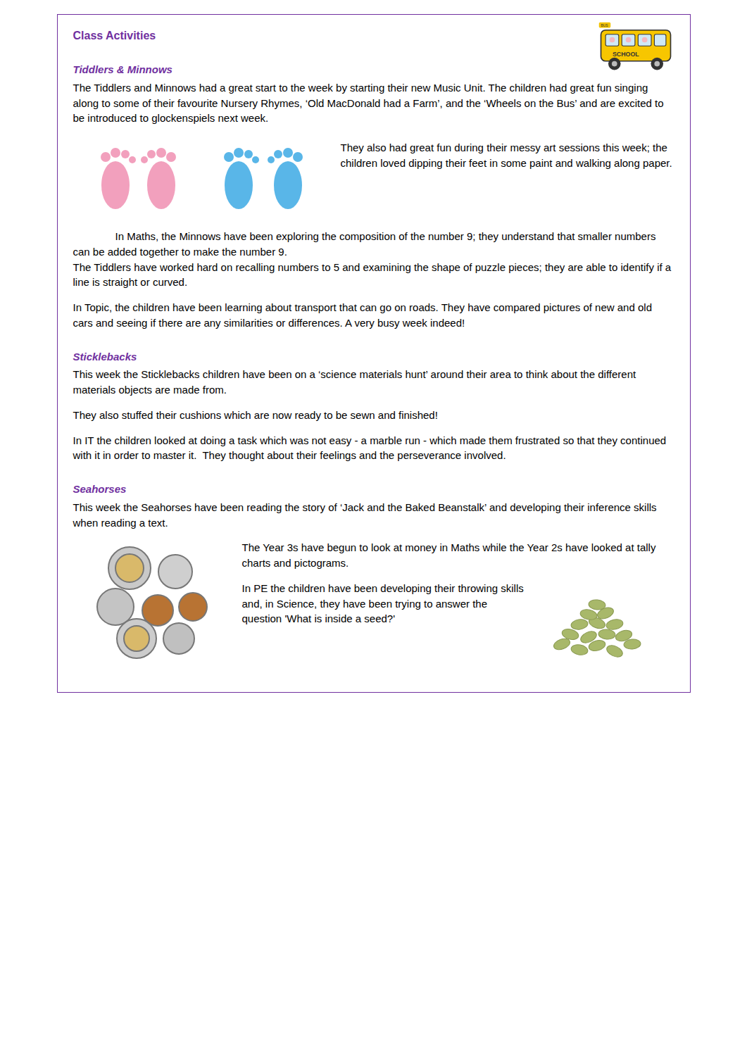Class Activities
Tiddlers & Minnows
The Tiddlers and Minnows had a great start to the week by starting their new Music Unit. The children had great fun singing along to some of their favourite Nursery Rhymes, ‘Old MacDonald had a Farm’, and the ‘Wheels on the Bus’ and are excited to be introduced to glockenspiels next week.
They also had great fun during their messy art sessions this week; the children loved dipping their feet in some paint and walking along paper.
In Maths, the Minnows have been exploring the composition of the number 9; they understand that smaller numbers can be added together to make the number 9.
The Tiddlers have worked hard on recalling numbers to 5 and examining the shape of puzzle pieces; they are able to identify if a line is straight or curved.
In Topic, the children have been learning about transport that can go on roads. They have compared pictures of new and old cars and seeing if there are any similarities or differences. A very busy week indeed!
Sticklebacks
This week the Sticklebacks children have been on a ‘science materials hunt’ around their area to think about the different materials objects are made from.
They also stuffed their cushions which are now ready to be sewn and finished!
In IT the children looked at doing a task which was not easy - a marble run - which made them frustrated so that they continued with it in order to master it. They thought about their feelings and the perseverance involved.
Seahorses
This week the Seahorses have been reading the story of ‘Jack and the Baked Beanstalk’ and developing their inference skills when reading a text.
The Year 3s have begun to look at money in Maths while the Year 2s have looked at tally charts and pictograms.
In PE the children have been developing their throwing skills and, in Science, they have been trying to answer the question 'What is inside a seed?'